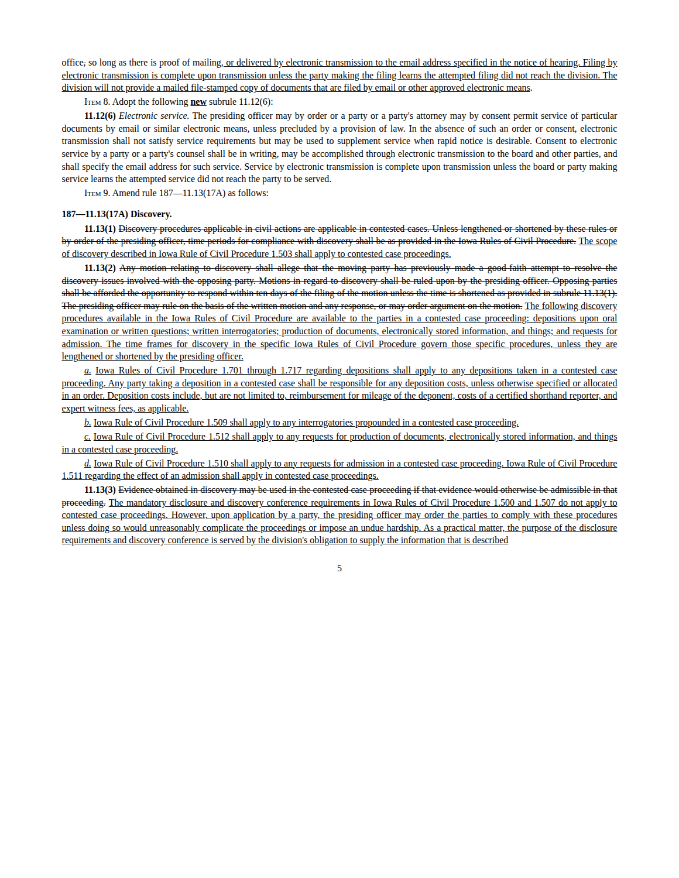office, so long as there is proof of mailing, or delivered by electronic transmission to the email address specified in the notice of hearing. Filing by electronic transmission is complete upon transmission unless the party making the filing learns the attempted filing did not reach the division. The division will not provide a mailed file-stamped copy of documents that are filed by email or other approved electronic means.
Item 8. Adopt the following new subrule 11.12(6):
11.12(6) Electronic service. The presiding officer may by order or a party or a party's attorney may by consent permit service of particular documents by email or similar electronic means, unless precluded by a provision of law. In the absence of such an order or consent, electronic transmission shall not satisfy service requirements but may be used to supplement service when rapid notice is desirable. Consent to electronic service by a party or a party's counsel shall be in writing, may be accomplished through electronic transmission to the board and other parties, and shall specify the email address for such service. Service by electronic transmission is complete upon transmission unless the board or party making service learns the attempted service did not reach the party to be served.
Item 9. Amend rule 187—11.13(17A) as follows:
187—11.13(17A) Discovery.
11.13(1) Discovery procedures applicable in civil actions are applicable in contested cases. Unless lengthened or shortened by these rules or by order of the presiding officer, time periods for compliance with discovery shall be as provided in the Iowa Rules of Civil Procedure. The scope of discovery described in Iowa Rule of Civil Procedure 1.503 shall apply to contested case proceedings.
11.13(2) Any motion relating to discovery shall allege that the moving party has previously made a good-faith attempt to resolve the discovery issues involved with the opposing party. Motions in regard to discovery shall be ruled upon by the presiding officer. Opposing parties shall be afforded the opportunity to respond within ten days of the filing of the motion unless the time is shortened as provided in subrule 11.13(1). The presiding officer may rule on the basis of the written motion and any response, or may order argument on the motion. The following discovery procedures available in the Iowa Rules of Civil Procedure are available to the parties in a contested case proceeding: depositions upon oral examination or written questions; written interrogatories; production of documents, electronically stored information, and things; and requests for admission. The time frames for discovery in the specific Iowa Rules of Civil Procedure govern those specific procedures, unless they are lengthened or shortened by the presiding officer.
a. Iowa Rules of Civil Procedure 1.701 through 1.717 regarding depositions shall apply to any depositions taken in a contested case proceeding. Any party taking a deposition in a contested case shall be responsible for any deposition costs, unless otherwise specified or allocated in an order. Deposition costs include, but are not limited to, reimbursement for mileage of the deponent, costs of a certified shorthand reporter, and expert witness fees, as applicable.
b. Iowa Rule of Civil Procedure 1.509 shall apply to any interrogatories propounded in a contested case proceeding.
c. Iowa Rule of Civil Procedure 1.512 shall apply to any requests for production of documents, electronically stored information, and things in a contested case proceeding.
d. Iowa Rule of Civil Procedure 1.510 shall apply to any requests for admission in a contested case proceeding. Iowa Rule of Civil Procedure 1.511 regarding the effect of an admission shall apply in contested case proceedings.
11.13(3) Evidence obtained in discovery may be used in the contested case proceeding if that evidence would otherwise be admissible in that proceeding. The mandatory disclosure and discovery conference requirements in Iowa Rules of Civil Procedure 1.500 and 1.507 do not apply to contested case proceedings. However, upon application by a party, the presiding officer may order the parties to comply with these procedures unless doing so would unreasonably complicate the proceedings or impose an undue hardship. As a practical matter, the purpose of the disclosure requirements and discovery conference is served by the division's obligation to supply the information that is described
5